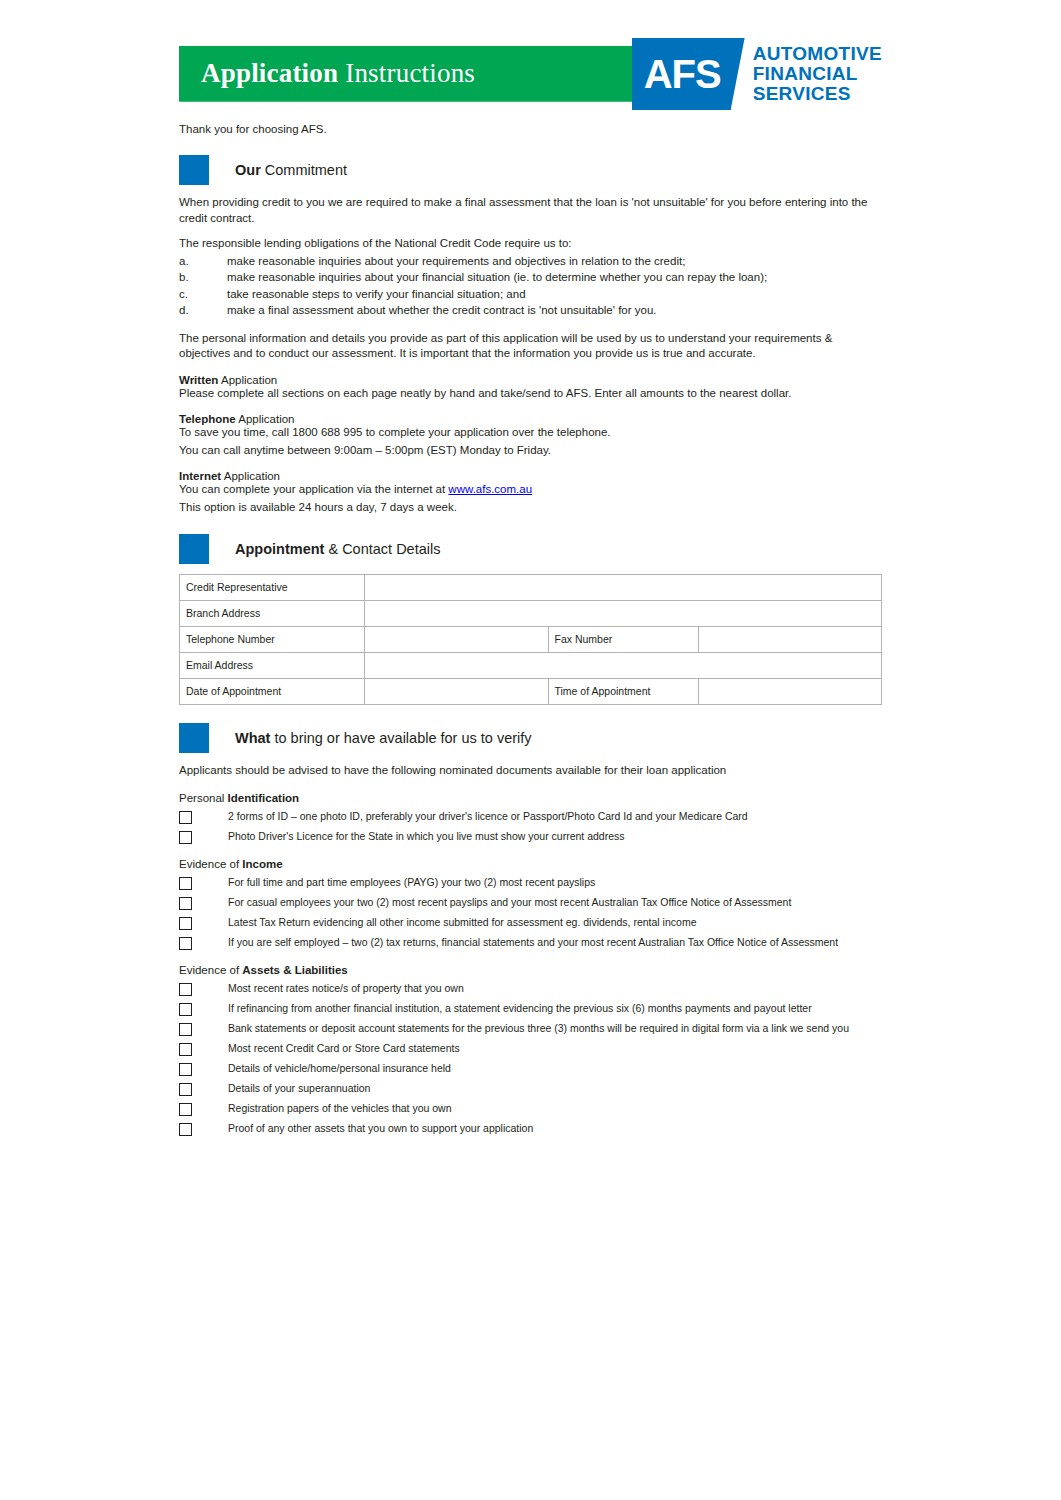Application Instructions
AFS
AUTOMOTIVE FINANCIAL SERVICES
Thank you for choosing AFS.
Our Commitment
When providing credit to you we are required to make a final assessment that the loan is 'not unsuitable' for you before entering into the credit contract.
The responsible lending obligations of the National Credit Code require us to:
a. make reasonable inquiries about your requirements and objectives in relation to the credit;
b. make reasonable inquiries about your financial situation (ie. to determine whether you can repay the loan);
c. take reasonable steps to verify your financial situation; and
d. make a final assessment about whether the credit contract is 'not unsuitable' for you.
The personal information and details you provide as part of this application will be used by us to understand your requirements & objectives and to conduct our assessment. It is important that the information you provide us is true and accurate.
Written Application
Please complete all sections on each page neatly by hand and take/send to AFS. Enter all amounts to the nearest dollar.
Telephone Application
To save you time, call 1800 688 995 to complete your application over the telephone.
You can call anytime between 9:00am – 5:00pm (EST) Monday to Friday.
Internet Application
You can complete your application via the internet at www.afs.com.au
This option is available 24 hours a day, 7 days a week.
Appointment & Contact Details
| Credit Representative | |
| Branch Address | |
| Telephone Number | | Fax Number | |
| Email Address | |
| Date of Appointment | | Time of Appointment | |
What to bring or have available for us to verify
Applicants should be advised to have the following nominated documents available for their loan application
Personal Identification
2 forms of ID – one photo ID, preferably your driver's licence or Passport/Photo Card Id and your Medicare Card
Photo Driver's Licence for the State in which you live must show your current address
Evidence of Income
For full time and part time employees (PAYG) your two (2) most recent payslips
For casual employees your two (2) most recent payslips and your most recent Australian Tax Office Notice of Assessment
Latest Tax Return evidencing all other income submitted for assessment eg. dividends, rental income
If you are self employed – two (2) tax returns, financial statements and your most recent Australian Tax Office Notice of Assessment
Evidence of Assets & Liabilities
Most recent rates notice/s of property that you own
If refinancing from another financial institution, a statement evidencing the previous six (6) months payments and payout letter
Bank statements or deposit account statements for the previous three (3) months will be required in digital form via a link we send you
Most recent Credit Card or Store Card statements
Details of vehicle/home/personal insurance held
Details of your superannuation
Registration papers of the vehicles that you own
Proof of any other assets that you own to support your application